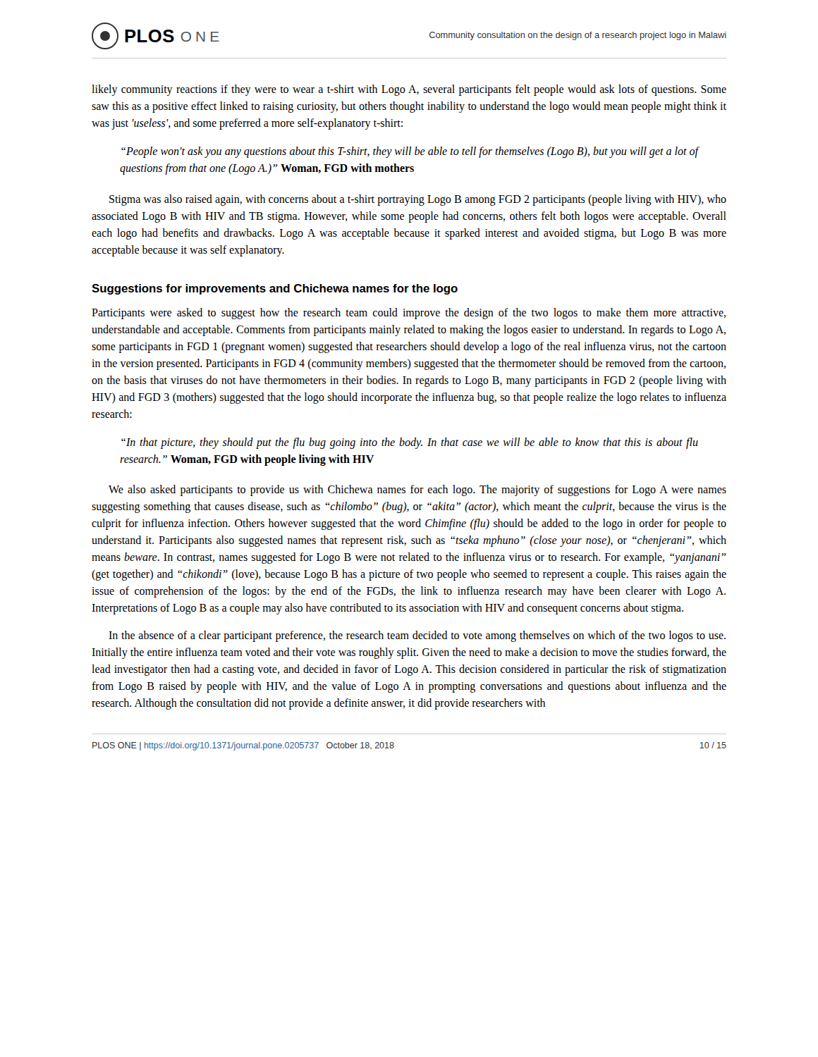PLOS ONE
Community consultation on the design of a research project logo in Malawi
likely community reactions if they were to wear a t-shirt with Logo A, several participants felt people would ask lots of questions. Some saw this as a positive effect linked to raising curiosity, but others thought inability to understand the logo would mean people might think it was just 'useless', and some preferred a more self-explanatory t-shirt:
“People won't ask you any questions about this T-shirt, they will be able to tell for themselves (Logo B), but you will get a lot of questions from that one (Logo A.)” Woman, FGD with mothers
Stigma was also raised again, with concerns about a t-shirt portraying Logo B among FGD 2 participants (people living with HIV), who associated Logo B with HIV and TB stigma. However, while some people had concerns, others felt both logos were acceptable. Overall each logo had benefits and drawbacks. Logo A was acceptable because it sparked interest and avoided stigma, but Logo B was more acceptable because it was self explanatory.
Suggestions for improvements and Chichewa names for the logo
Participants were asked to suggest how the research team could improve the design of the two logos to make them more attractive, understandable and acceptable. Comments from participants mainly related to making the logos easier to understand. In regards to Logo A, some participants in FGD 1 (pregnant women) suggested that researchers should develop a logo of the real influenza virus, not the cartoon in the version presented. Participants in FGD 4 (community members) suggested that the thermometer should be removed from the cartoon, on the basis that viruses do not have thermometers in their bodies. In regards to Logo B, many participants in FGD 2 (people living with HIV) and FGD 3 (mothers) suggested that the logo should incorporate the influenza bug, so that people realize the logo relates to influenza research:
“In that picture, they should put the flu bug going into the body. In that case we will be able to know that this is about flu research.” Woman, FGD with people living with HIV
We also asked participants to provide us with Chichewa names for each logo. The majority of suggestions for Logo A were names suggesting something that causes disease, such as “chilombo” (bug), or “akita” (actor), which meant the culprit, because the virus is the culprit for influenza infection. Others however suggested that the word Chimfine (flu) should be added to the logo in order for people to understand it. Participants also suggested names that represent risk, such as “tseka mphuno” (close your nose), or “chenjerani”, which means beware. In contrast, names suggested for Logo B were not related to the influenza virus or to research. For example, “yanjanani” (get together) and “chikondi” (love), because Logo B has a picture of two people who seemed to represent a couple. This raises again the issue of comprehension of the logos: by the end of the FGDs, the link to influenza research may have been clearer with Logo A. Interpretations of Logo B as a couple may also have contributed to its association with HIV and consequent concerns about stigma.
In the absence of a clear participant preference, the research team decided to vote among themselves on which of the two logos to use. Initially the entire influenza team voted and their vote was roughly split. Given the need to make a decision to move the studies forward, the lead investigator then had a casting vote, and decided in favor of Logo A. This decision considered in particular the risk of stigmatization from Logo B raised by people with HIV, and the value of Logo A in prompting conversations and questions about influenza and the research. Although the consultation did not provide a definite answer, it did provide researchers with
PLOS ONE | https://doi.org/10.1371/journal.pone.0205737 October 18, 2018
10 / 15